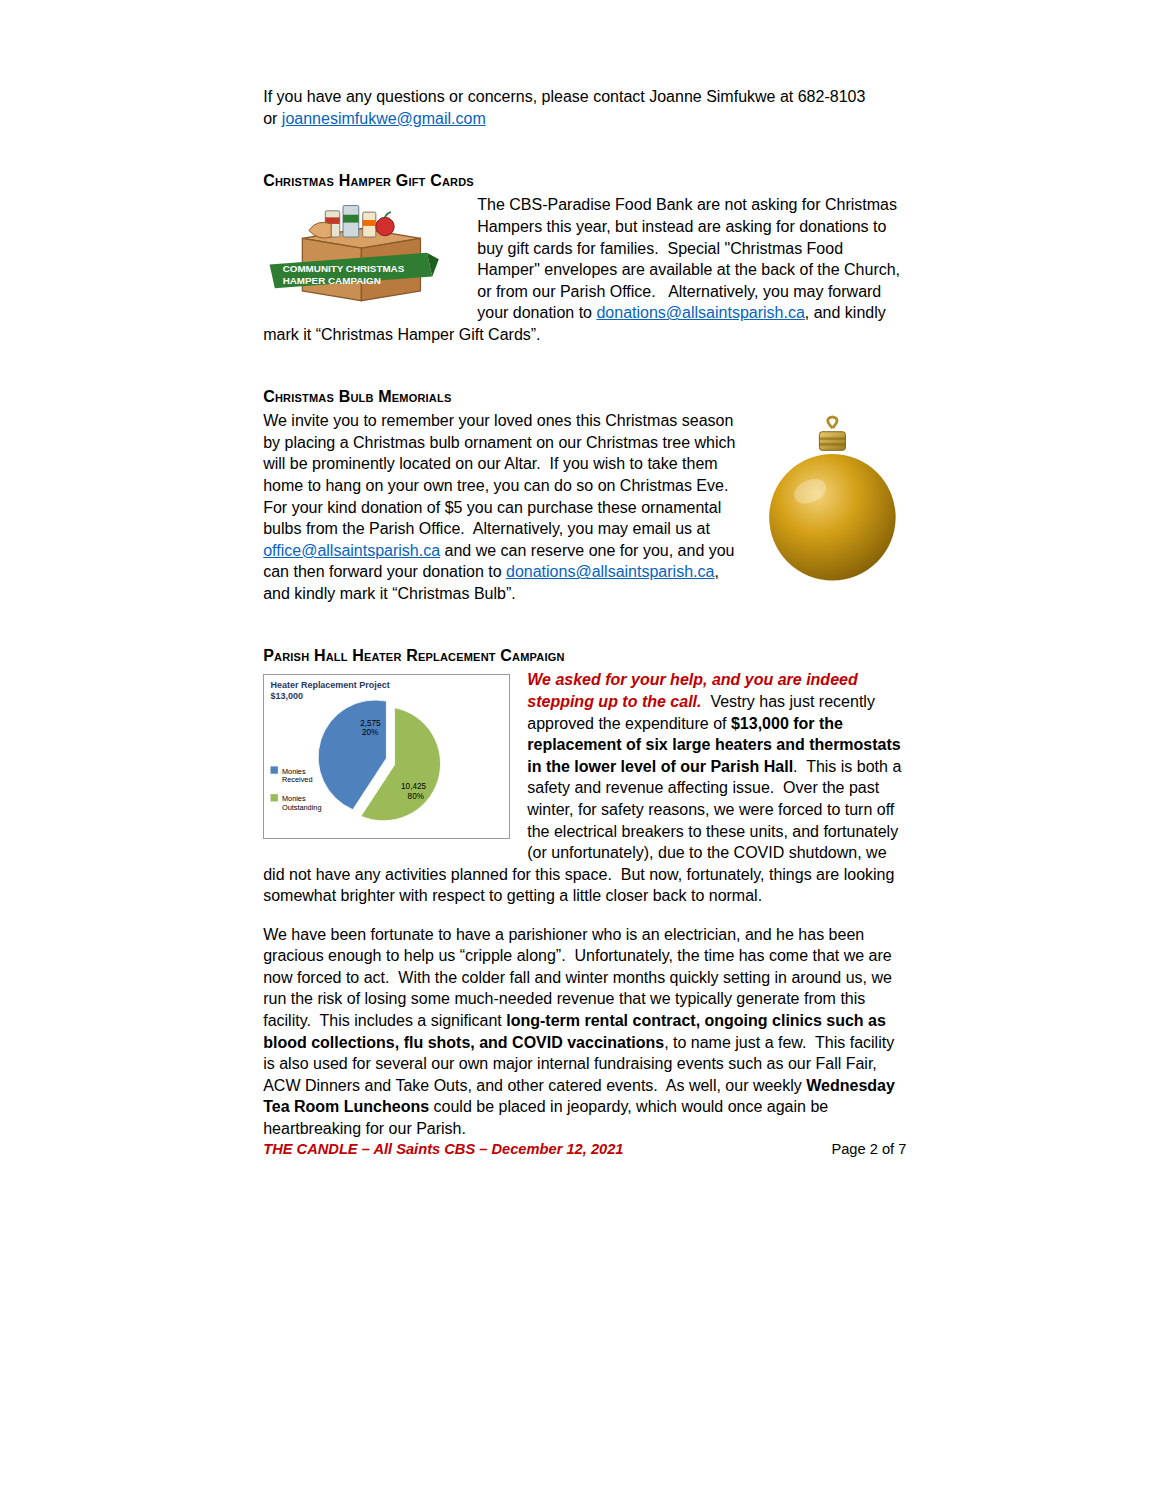If you have any questions or concerns, please contact Joanne Simfukwe at 682-8103
or joannesimfukwe@gmail.com
Christmas Hamper Gift Cards
COMMUNITY CHRISTMAS HAMPER CAMPAIGN
The CBS-Paradise Food Bank are not asking for Christmas Hampers this year, but instead are asking for donations to buy gift cards for families. Special "Christmas Food Hamper" envelopes are available at the back of the Church, or from our Parish Office. Alternatively, you may forward your donation to donations@allsaintsparish.ca, and kindly mark it “Christmas Hamper Gift Cards”.
Christmas Bulb Memorials
We invite you to remember your loved ones this Christmas season by placing a Christmas bulb ornament on our Christmas tree which will be prominently located on our Altar. If you wish to take them home to hang on your own tree, you can do so on Christmas Eve. For your kind donation of $5 you can purchase these ornamental bulbs from the Parish Office. Alternatively, you may email us at office@allsaintsparish.ca and we can reserve one for you, and you can then forward your donation to donations@allsaintsparish.ca, and kindly mark it “Christmas Bulb”.
Parish Hall Heater Replacement Campaign
Heater Replacement Project $13,000 2,575 20% 10,425 80% Monies Received Monies Outstanding
We asked for your help, and you are indeed stepping up to the call. Vestry has just recently approved the expenditure of $13,000 for the replacement of six large heaters and thermostats in the lower level of our Parish Hall. This is both a safety and revenue affecting issue. Over the past winter, for safety reasons, we were forced to turn off the electrical breakers to these units, and fortunately (or unfortunately), due to the COVID shutdown, we did not have any activities planned for this space. But now, fortunately, things are looking somewhat brighter with respect to getting a little closer back to normal.
We have been fortunate to have a parishioner who is an electrician, and he has been gracious enough to help us “cripple along”. Unfortunately, the time has come that we are now forced to act. With the colder fall and winter months quickly setting in around us, we run the risk of losing some much-needed revenue that we typically generate from this facility. This includes a significant long-term rental contract, ongoing clinics such as blood collections, flu shots, and COVID vaccinations, to name just a few. This facility is also used for several our own major internal fundraising events such as our Fall Fair, ACW Dinners and Take Outs, and other catered events. As well, our weekly Wednesday Tea Room Luncheons could be placed in jeopardy, which would once again be heartbreaking for our Parish.
THE CANDLE – All Saints CBS – December 12, 2021 Page 2 of 7